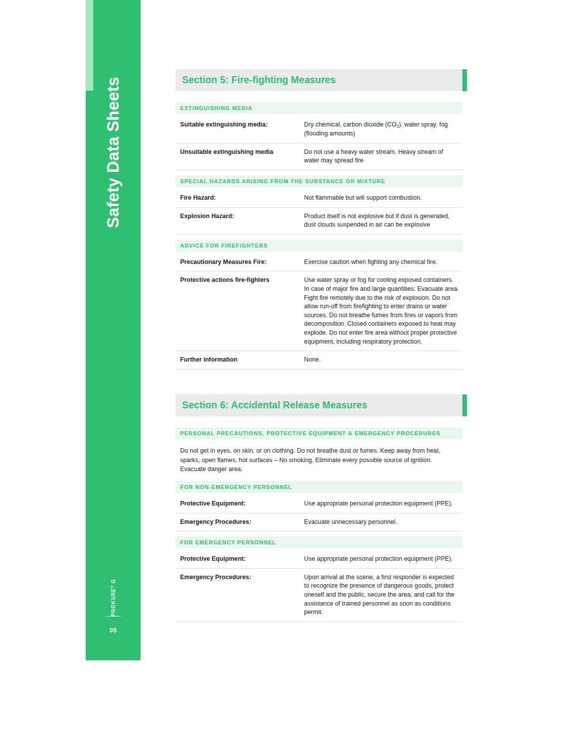Safety Data Sheets
PROKURE® G
05
Section 5: Fire-fighting Measures
Extinguishing Media
| Suitable extinguishing media: | Dry chemical, carbon dioxide (CO 2 ), water spray, fog (flooding amounts) |
| Unsuitable extinguishing media | Do not use a heavy water stream. Heavy stream of water may spread fire |
Special Hazards Arising from the Substance or Mixture
| Fire Hazard: | Not flammable but will support combustion. |
| Explosion Hazard: | Product itself is not explosive but if dust is generated, dust clouds suspended in air can be explosive |
Advice for Firefighters
| Precautionary Measures Fire: | Exercise caution when fighting any chemical fire. |
| Protective actions fire-fighters | Use water spray or fog for cooling exposed containers. In case of major fire and large quantities: Evacuate area. Fight fire remotely due to the risk of explosion. Do not allow run-off from firefighting to enter drains or water sources. Do not breathe fumes from fires or vapors from decomposition. Closed containers exposed to heat may explode. Do not enter fire area without proper protective equipment, including respiratory protection. |
| Further information | None. |
Section 6: Accidental Release Measures
Personal Precautions, Protective Equipment & Emergency Procedures
Do not get in eyes, on skin, or on clothing. Do not breathe dust or fumes. Keep away from heat, sparks, open flames, hot surfaces – No smoking. Eliminate every possible source of ignition. Evacuate danger area.
For Non-Emergency Personnel
| Protective Equipment: | Use appropriate personal protection equipment (PPE). |
| Emergency Procedures: | Evacuate unnecessary personnel. |
For Emergency Personnel
| Protective Equipment: | Use appropriate personal protection equipment (PPE). |
| Emergency Procedures: | Upon arrival at the scene, a first responder is expected to recognize the presence of dangerous goods, protect oneself and the public, secure the area, and call for the assistance of trained personnel as soon as conditions permit. |